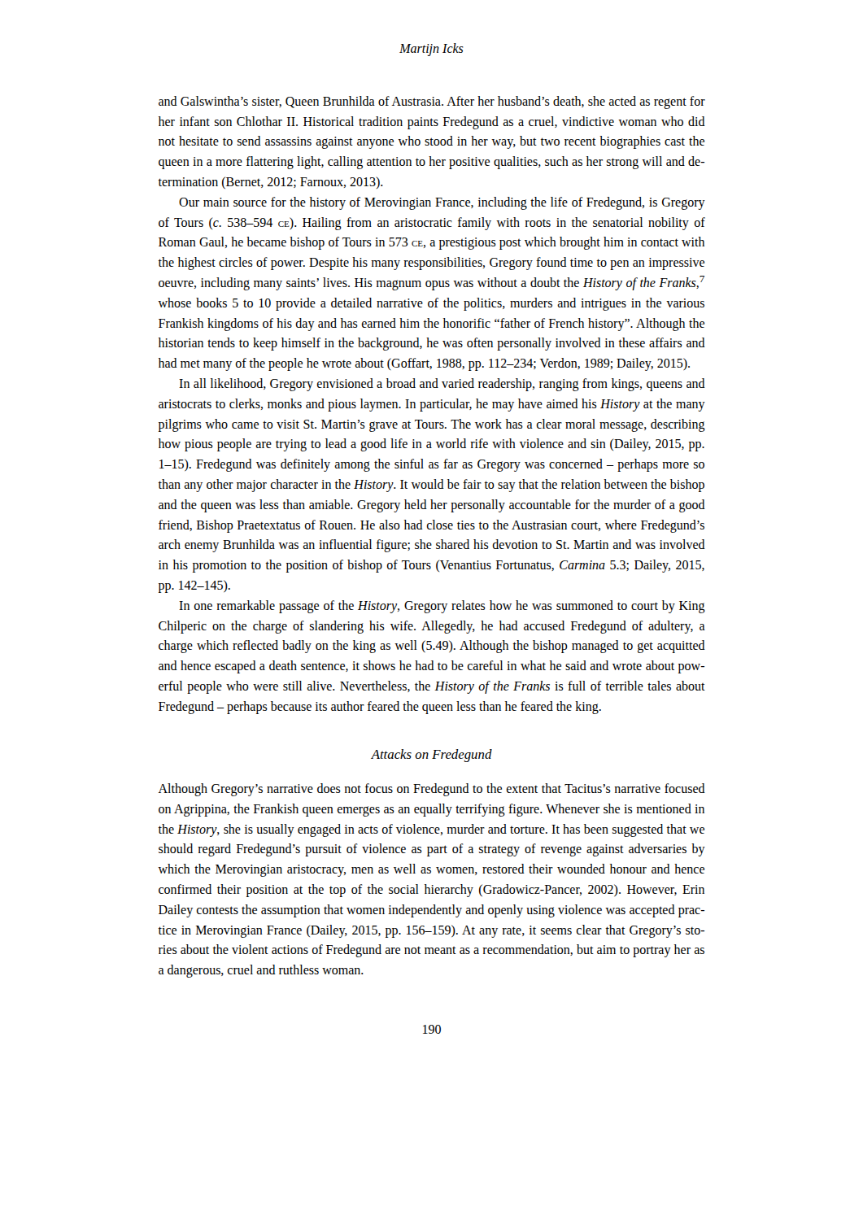Martijn Icks
and Galswintha’s sister, Queen Brunhilda of Austrasia. After her husband’s death, she acted as regent for her infant son Chlothar II. Historical tradition paints Fredegund as a cruel, vindictive woman who did not hesitate to send assassins against anyone who stood in her way, but two recent biographies cast the queen in a more flattering light, calling attention to her positive qualities, such as her strong will and determination (Bernet, 2012; Farnoux, 2013).
Our main source for the history of Merovingian France, including the life of Fredegund, is Gregory of Tours (c. 538–594 ce). Hailing from an aristocratic family with roots in the senatorial nobility of Roman Gaul, he became bishop of Tours in 573 ce, a prestigious post which brought him in contact with the highest circles of power. Despite his many responsibilities, Gregory found time to pen an impressive oeuvre, including many saints’ lives. His magnum opus was without a doubt the History of the Franks,7 whose books 5 to 10 provide a detailed narrative of the politics, murders and intrigues in the various Frankish kingdoms of his day and has earned him the honorific “father of French history”. Although the historian tends to keep himself in the background, he was often personally involved in these affairs and had met many of the people he wrote about (Goffart, 1988, pp. 112–234; Verdon, 1989; Dailey, 2015).
In all likelihood, Gregory envisioned a broad and varied readership, ranging from kings, queens and aristocrats to clerks, monks and pious laymen. In particular, he may have aimed his History at the many pilgrims who came to visit St. Martin’s grave at Tours. The work has a clear moral message, describing how pious people are trying to lead a good life in a world rife with violence and sin (Dailey, 2015, pp. 1–15). Fredegund was definitely among the sinful as far as Gregory was concerned – perhaps more so than any other major character in the History. It would be fair to say that the relation between the bishop and the queen was less than amiable. Gregory held her personally accountable for the murder of a good friend, Bishop Praetextatus of Rouen. He also had close ties to the Austrasian court, where Fredegund’s arch enemy Brunhilda was an influential figure; she shared his devotion to St. Martin and was involved in his promotion to the position of bishop of Tours (Venantius Fortunatus, Carmina 5.3; Dailey, 2015, pp. 142–145).
In one remarkable passage of the History, Gregory relates how he was summoned to court by King Chilperic on the charge of slandering his wife. Allegedly, he had accused Fredegund of adultery, a charge which reflected badly on the king as well (5.49). Although the bishop managed to get acquitted and hence escaped a death sentence, it shows he had to be careful in what he said and wrote about powerful people who were still alive. Nevertheless, the History of the Franks is full of terrible tales about Fredegund – perhaps because its author feared the queen less than he feared the king.
Attacks on Fredegund
Although Gregory’s narrative does not focus on Fredegund to the extent that Tacitus’s narrative focused on Agrippina, the Frankish queen emerges as an equally terrifying figure. Whenever she is mentioned in the History, she is usually engaged in acts of violence, murder and torture. It has been suggested that we should regard Fredegund’s pursuit of violence as part of a strategy of revenge against adversaries by which the Merovingian aristocracy, men as well as women, restored their wounded honour and hence confirmed their position at the top of the social hierarchy (Gradowicz-Pancer, 2002). However, Erin Dailey contests the assumption that women independently and openly using violence was accepted practice in Merovingian France (Dailey, 2015, pp. 156–159). At any rate, it seems clear that Gregory’s stories about the violent actions of Fredegund are not meant as a recommendation, but aim to portray her as a dangerous, cruel and ruthless woman.
190